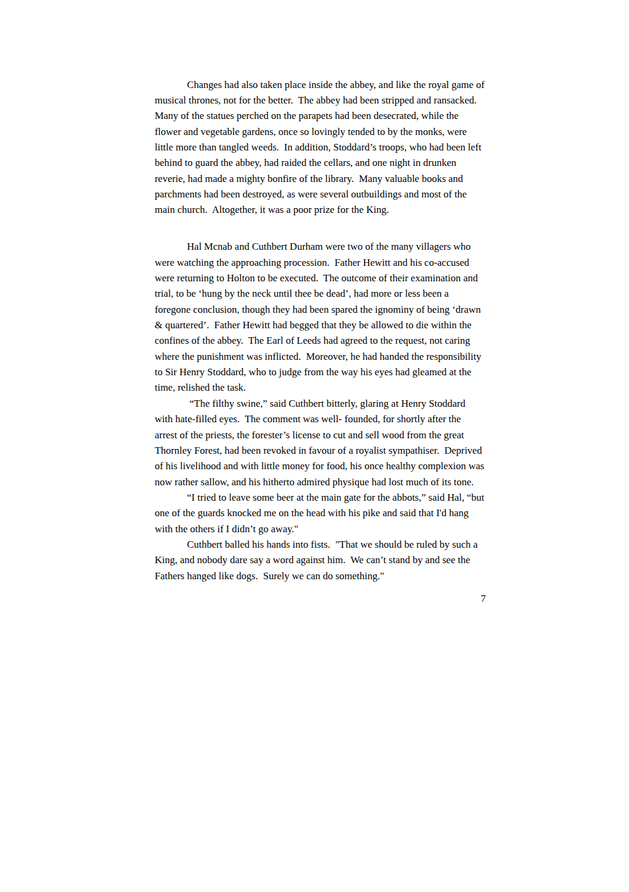Changes had also taken place inside the abbey, and like the royal game of musical thrones, not for the better. The abbey had been stripped and ransacked. Many of the statues perched on the parapets had been desecrated, while the flower and vegetable gardens, once so lovingly tended to by the monks, were little more than tangled weeds. In addition, Stoddard’s troops, who had been left behind to guard the abbey, had raided the cellars, and one night in drunken reverie, had made a mighty bonfire of the library. Many valuable books and parchments had been destroyed, as were several outbuildings and most of the main church. Altogether, it was a poor prize for the King.
Hal Mcnab and Cuthbert Durham were two of the many villagers who were watching the approaching procession. Father Hewitt and his co-accused were returning to Holton to be executed. The outcome of their examination and trial, to be ‘hung by the neck until thee be dead’, had more or less been a foregone conclusion, though they had been spared the ignominy of being ‘drawn & quartered’. Father Hewitt had begged that they be allowed to die within the confines of the abbey. The Earl of Leeds had agreed to the request, not caring where the punishment was inflicted. Moreover, he had handed the responsibility to Sir Henry Stoddard, who to judge from the way his eyes had gleamed at the time, relished the task.
“The filthy swine,” said Cuthbert bitterly, glaring at Henry Stoddard with hate-filled eyes. The comment was well- founded, for shortly after the arrest of the priests, the forester’s license to cut and sell wood from the great Thornley Forest, had been revoked in favour of a royalist sympathiser. Deprived of his livelihood and with little money for food, his once healthy complexion was now rather sallow, and his hitherto admired physique had lost much of its tone.
“I tried to leave some beer at the main gate for the abbots,” said Hal, “but one of the guards knocked me on the head with his pike and said that I'd hang with the others if I didn’t go away."
Cuthbert balled his hands into fists. "That we should be ruled by such a King, and nobody dare say a word against him. We can’t stand by and see the Fathers hanged like dogs. Surely we can do something."
7